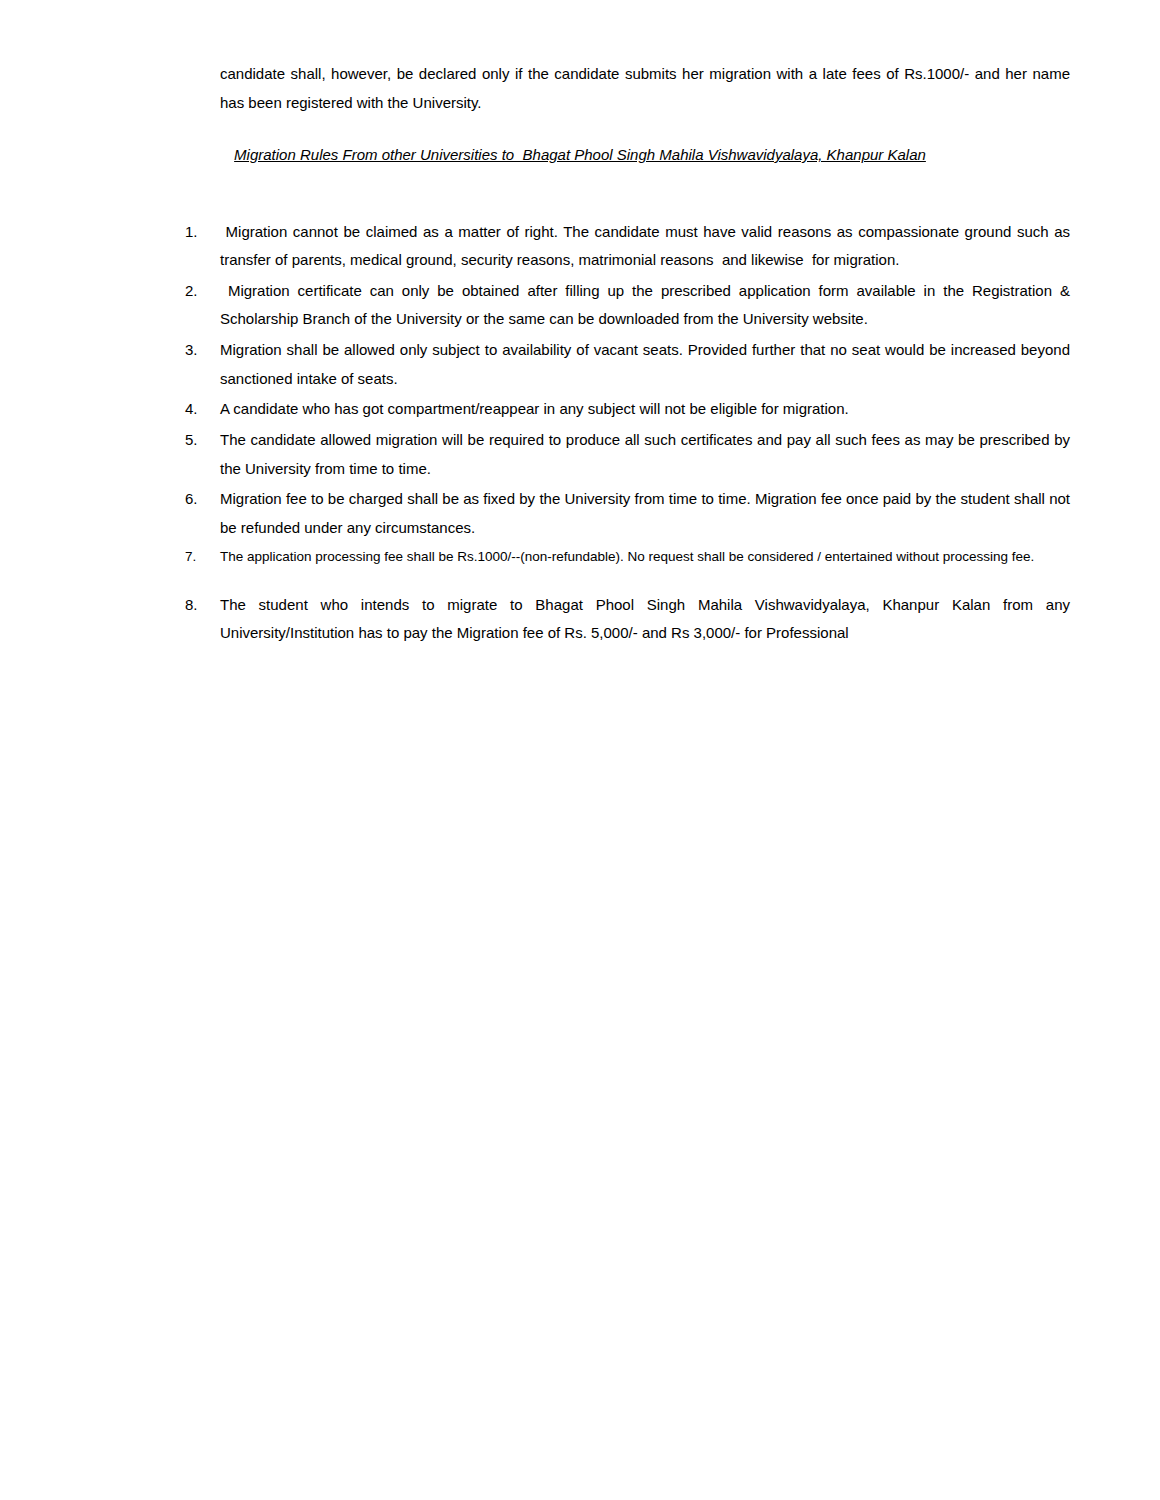candidate shall, however, be declared only if the candidate submits her migration with a late fees of Rs.1000/- and her name has been registered with the University.
Migration Rules From other Universities to Bhagat Phool Singh Mahila Vishwavidyalaya, Khanpur Kalan
Migration cannot be claimed as a matter of right. The candidate must have valid reasons as compassionate ground such as transfer of parents, medical ground, security reasons, matrimonial reasons and likewise for migration.
Migration certificate can only be obtained after filling up the prescribed application form available in the Registration & Scholarship Branch of the University or the same can be downloaded from the University website.
Migration shall be allowed only subject to availability of vacant seats. Provided further that no seat would be increased beyond sanctioned intake of seats.
A candidate who has got compartment/reappear in any subject will not be eligible for migration.
The candidate allowed migration will be required to produce all such certificates and pay all such fees as may be prescribed by the University from time to time.
Migration fee to be charged shall be as fixed by the University from time to time. Migration fee once paid by the student shall not be refunded under any circumstances.
The application processing fee shall be Rs.1000/--(non-refundable). No request shall be considered / entertained without processing fee.
The student who intends to migrate to Bhagat Phool Singh Mahila Vishwavidyalaya, Khanpur Kalan from any University/Institution has to pay the Migration fee of Rs. 5,000/- and Rs 3,000/- for Professional